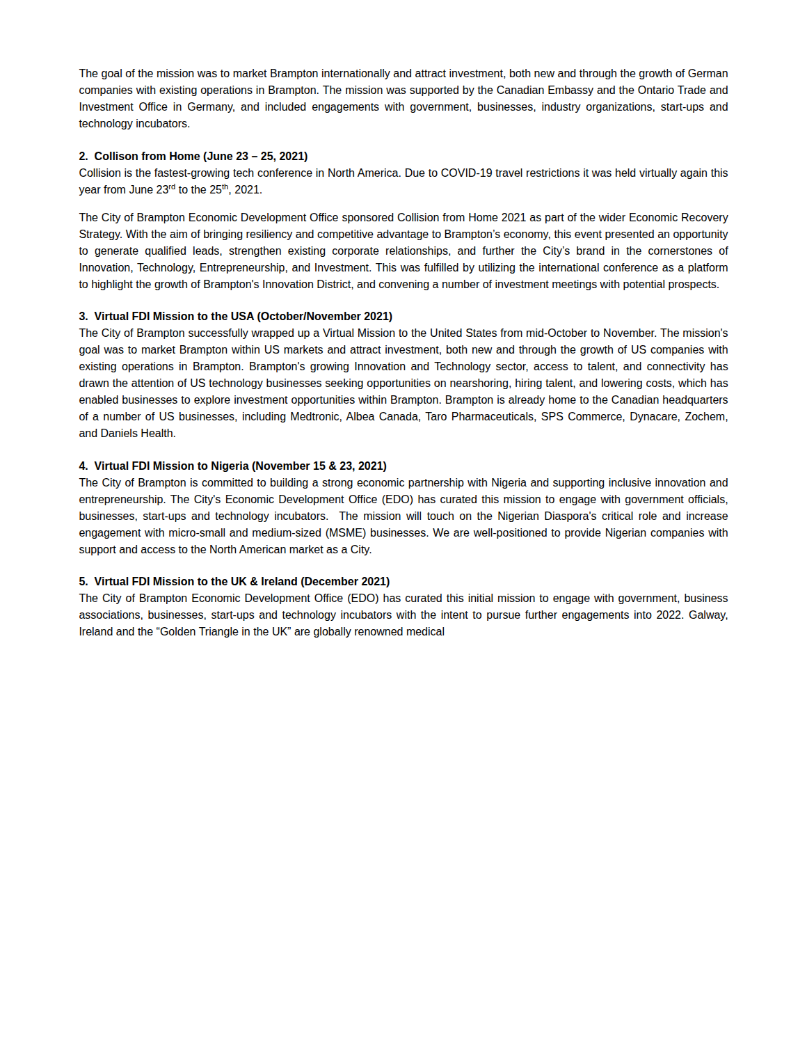The goal of the mission was to market Brampton internationally and attract investment, both new and through the growth of German companies with existing operations in Brampton. The mission was supported by the Canadian Embassy and the Ontario Trade and Investment Office in Germany, and included engagements with government, businesses, industry organizations, start-ups and technology incubators.
2. Collison from Home (June 23 – 25, 2021)
Collision is the fastest-growing tech conference in North America. Due to COVID-19 travel restrictions it was held virtually again this year from June 23rd to the 25th, 2021.
The City of Brampton Economic Development Office sponsored Collision from Home 2021 as part of the wider Economic Recovery Strategy. With the aim of bringing resiliency and competitive advantage to Brampton’s economy, this event presented an opportunity to generate qualified leads, strengthen existing corporate relationships, and further the City’s brand in the cornerstones of Innovation, Technology, Entrepreneurship, and Investment. This was fulfilled by utilizing the international conference as a platform to highlight the growth of Brampton's Innovation District, and convening a number of investment meetings with potential prospects.
3. Virtual FDI Mission to the USA (October/November 2021)
The City of Brampton successfully wrapped up a Virtual Mission to the United States from mid-October to November. The mission's goal was to market Brampton within US markets and attract investment, both new and through the growth of US companies with existing operations in Brampton. Brampton's growing Innovation and Technology sector, access to talent, and connectivity has drawn the attention of US technology businesses seeking opportunities on nearshoring, hiring talent, and lowering costs, which has enabled businesses to explore investment opportunities within Brampton. Brampton is already home to the Canadian headquarters of a number of US businesses, including Medtronic, Albea Canada, Taro Pharmaceuticals, SPS Commerce, Dynacare, Zochem, and Daniels Health.
4. Virtual FDI Mission to Nigeria (November 15 & 23, 2021)
The City of Brampton is committed to building a strong economic partnership with Nigeria and supporting inclusive innovation and entrepreneurship. The City's Economic Development Office (EDO) has curated this mission to engage with government officials, businesses, start-ups and technology incubators. The mission will touch on the Nigerian Diaspora's critical role and increase engagement with micro-small and medium-sized (MSME) businesses. We are well-positioned to provide Nigerian companies with support and access to the North American market as a City.
5. Virtual FDI Mission to the UK & Ireland (December 2021)
The City of Brampton Economic Development Office (EDO) has curated this initial mission to engage with government, business associations, businesses, start-ups and technology incubators with the intent to pursue further engagements into 2022. Galway, Ireland and the “Golden Triangle in the UK” are globally renowned medical